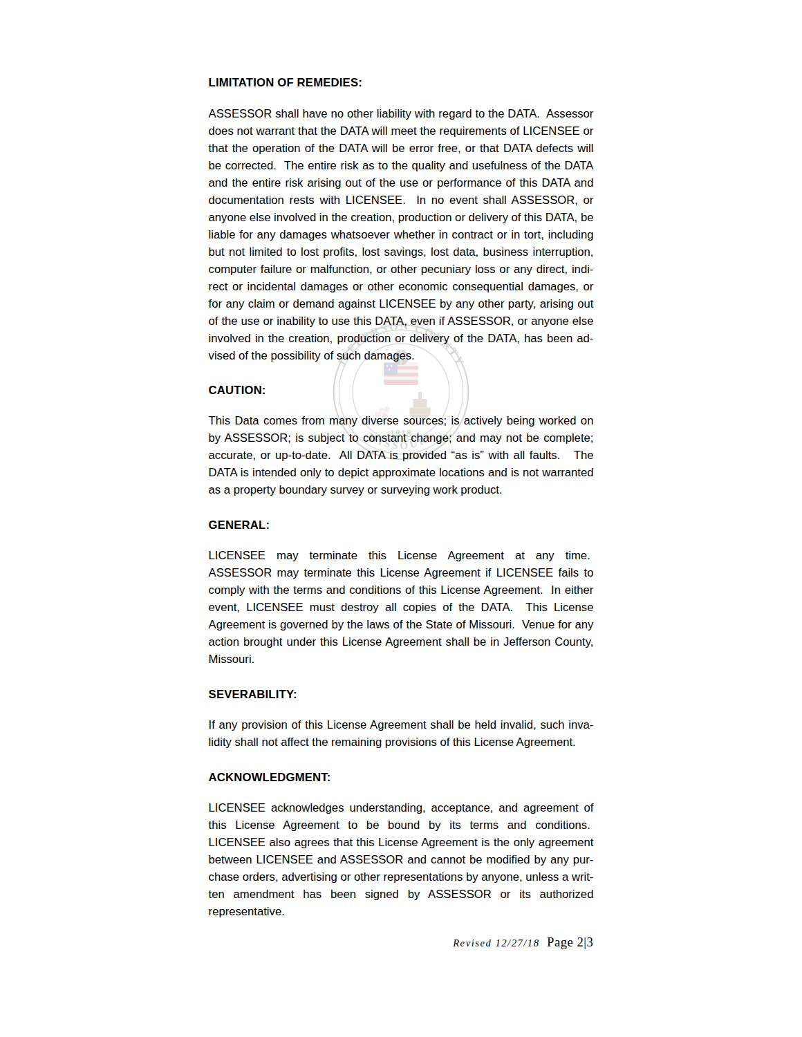JEFFERSON COUNTY MISSOURI 1818
LIMITATION OF REMEDIES:
ASSESSOR shall have no other liability with regard to the DATA. Assessor does not warrant that the DATA will meet the requirements of LICENSEE or that the operation of the DATA will be error free, or that DATA defects will be corrected. The entire risk as to the quality and usefulness of the DATA and the entire risk arising out of the use or performance of this DATA and documentation rests with LICENSEE. In no event shall ASSESSOR, or anyone else involved in the creation, production or delivery of this DATA, be liable for any damages whatsoever whether in contract or in tort, including but not limited to lost profits, lost savings, lost data, business interruption, computer failure or malfunction, or other pecuniary loss or any direct, indirect or incidental damages or other economic consequential damages, or for any claim or demand against LICENSEE by any other party, arising out of the use or inability to use this DATA, even if ASSESSOR, or anyone else involved in the creation, production or delivery of the DATA, has been advised of the possibility of such damages.
CAUTION:
This Data comes from many diverse sources; is actively being worked on by ASSESSOR; is subject to constant change; and may not be complete; accurate, or up-to-date. All DATA is provided “as is” with all faults. The DATA is intended only to depict approximate locations and is not warranted as a property boundary survey or surveying work product.
GENERAL:
LICENSEE may terminate this License Agreement at any time. ASSESSOR may terminate this License Agreement if LICENSEE fails to comply with the terms and conditions of this License Agreement. In either event, LICENSEE must destroy all copies of the DATA. This License Agreement is governed by the laws of the State of Missouri. Venue for any action brought under this License Agreement shall be in Jefferson County, Missouri.
SEVERABILITY:
If any provision of this License Agreement shall be held invalid, such invalidity shall not affect the remaining provisions of this License Agreement.
ACKNOWLEDGMENT:
LICENSEE acknowledges understanding, acceptance, and agreement of this License Agreement to be bound by its terms and conditions. LICENSEE also agrees that this License Agreement is the only agreement between LICENSEE and ASSESSOR and cannot be modified by any purchase orders, advertising or other representations by anyone, unless a written amendment has been signed by ASSESSOR or its authorized representative.
Revised 12/27/18 Page 2|3